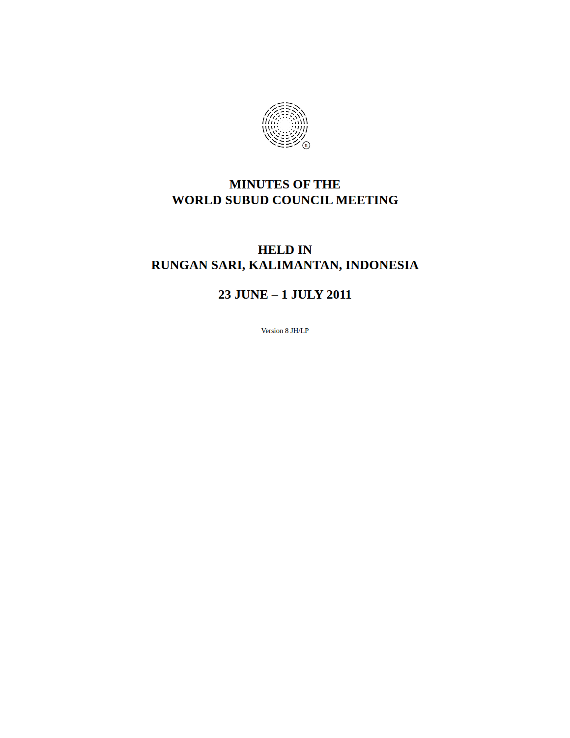R
MINUTES OF THE
WORLD SUBUD COUNCIL MEETING
HELD IN
RUNGAN SARI, KALIMANTAN, INDONESIA
23 JUNE – 1 JULY 2011
Version 8 JH/LP